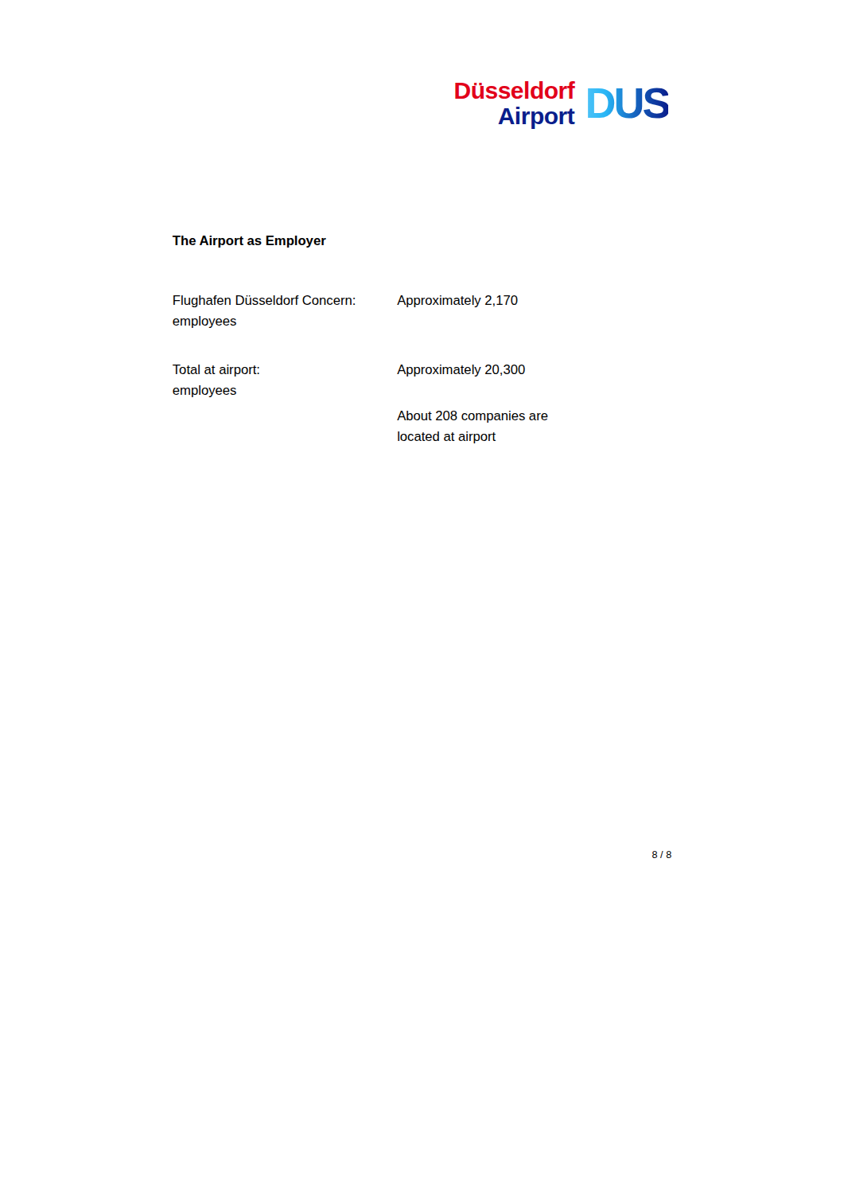Düsseldorf Airport
DUS
The Airport as Employer
| Flughafen Düsseldorf Concern: employees | Approximately 2,170 |
| Total at airport: employees | Approximately 20,300 About 208 companies are located at airport |
8 / 8